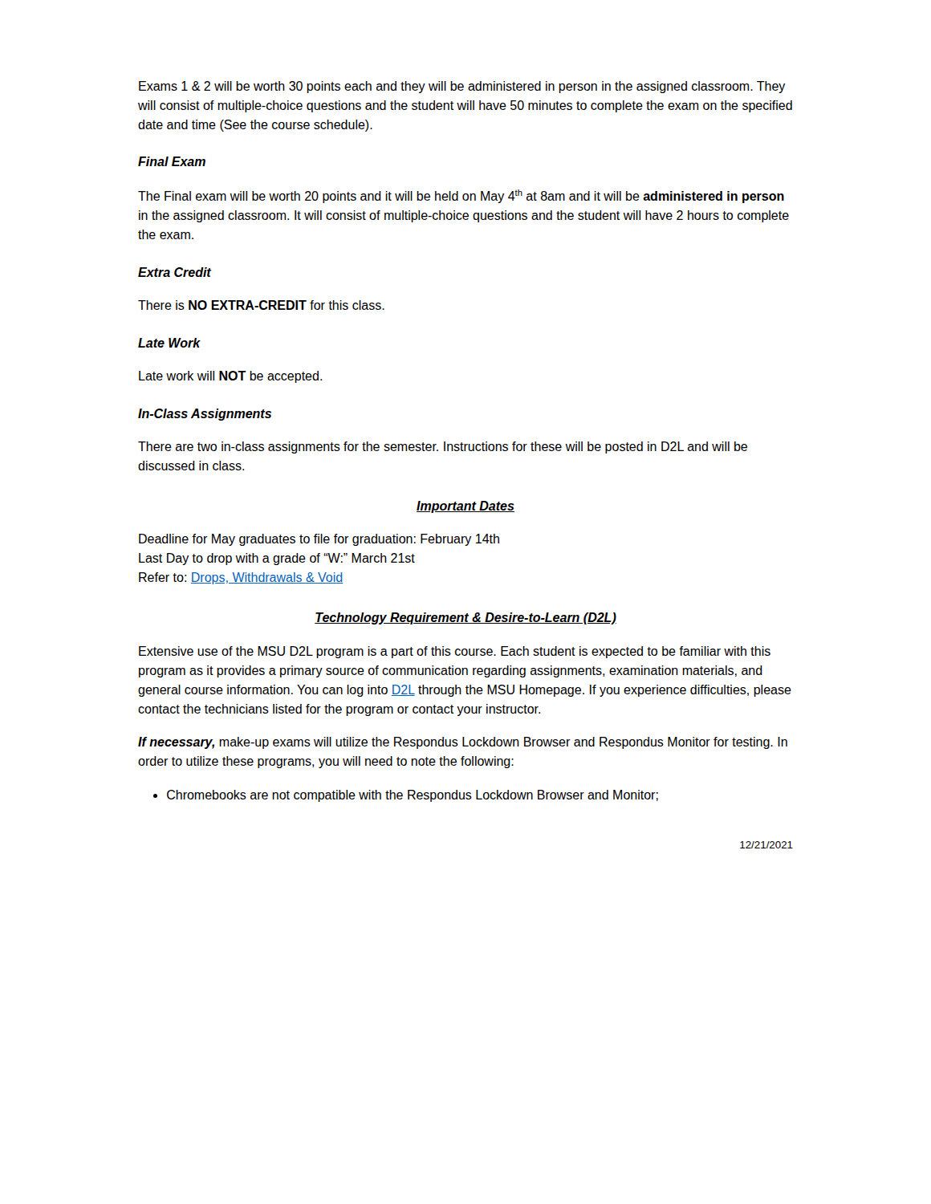Exams 1 & 2 will be worth 30 points each and they will be administered in person in the assigned classroom. They will consist of multiple-choice questions and the student will have 50 minutes to complete the exam on the specified date and time (See the course schedule).
Final Exam
The Final exam will be worth 20 points and it will be held on May 4th at 8am and it will be administered in person in the assigned classroom. It will consist of multiple-choice questions and the student will have 2 hours to complete the exam.
Extra Credit
There is NO EXTRA-CREDIT for this class.
Late Work
Late work will NOT be accepted.
In-Class Assignments
There are two in-class assignments for the semester. Instructions for these will be posted in D2L and will be discussed in class.
Important Dates
Deadline for May graduates to file for graduation: February 14th
Last Day to drop with a grade of “W:” March 21st
Refer to: Drops, Withdrawals & Void
Technology Requirement & Desire-to-Learn (D2L)
Extensive use of the MSU D2L program is a part of this course. Each student is expected to be familiar with this program as it provides a primary source of communication regarding assignments, examination materials, and general course information. You can log into D2L through the MSU Homepage. If you experience difficulties, please contact the technicians listed for the program or contact your instructor.
If necessary, make-up exams will utilize the Respondus Lockdown Browser and Respondus Monitor for testing. In order to utilize these programs, you will need to note the following:
Chromebooks are not compatible with the Respondus Lockdown Browser and Monitor;
12/21/2021